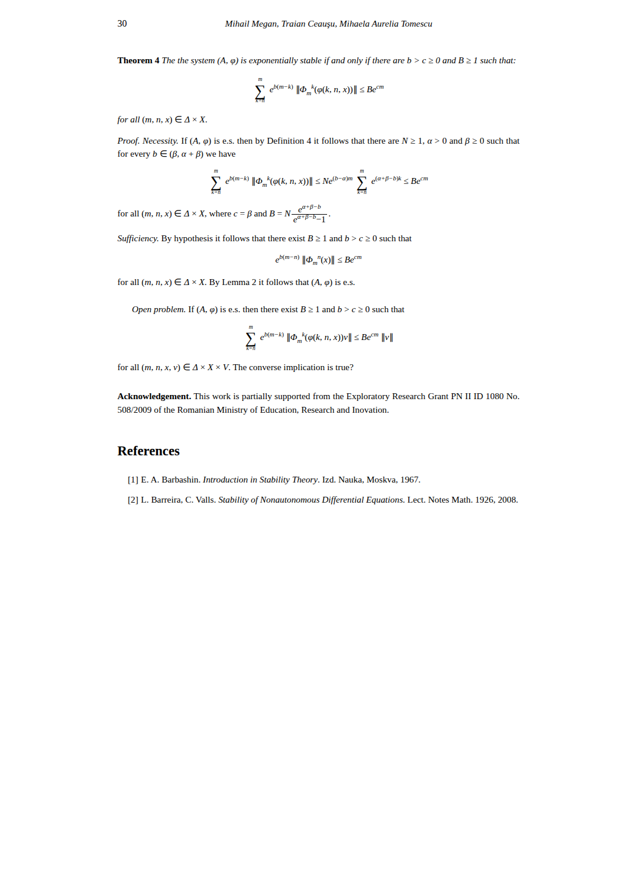30 Mihail Megan, Traian Ceauşu, Mihaela Aurelia Tomescu
Theorem 4 The the system (A, φ) is exponentially stable if and only if there are b > c ≥ 0 and B ≥ 1 such that:
m∑k=n eb(m−k) ∥Φmk(φ(k, n, x))∥ ≤ Becm
for all (m, n, x) ∈ Δ × X.
Proof. Necessity. If (A, φ) is e.s. then by Definition 4 it follows that there are N ≥ 1, α > 0 and β ≥ 0 such that for every b ∈ (β, α + β) we have
m∑k=n eb(m−k) ∥Φmk(φ(k, n, x))∥ ≤ Ne(b−α)m m∑k=n e(α+β−b)k ≤ Becm
for all (m, n, x) ∈ Δ × X, where c = β and B = Neα+β−b eα+β−b−1.
Sufficiency. By hypothesis it follows that there exist B ≥ 1 and b > c ≥ 0 such that
eb(m−n) ∥Φmn(x)∥ ≤ Becm
for all (m, n, x) ∈ Δ × X. By Lemma 2 it follows that (A, φ) is e.s.
Open problem. If (A, φ) is e.s. then there exist B ≥ 1 and b > c ≥ 0 such that
m∑k=n eb(m−k) ∥Φmk(φ(k, n, x))v∥ ≤ Becm ∥v∥
for all (m, n, x, v) ∈ Δ × X × V. The converse implication is true?
Acknowledgement. This work is partially supported from the Exploratory Research Grant PN II ID 1080 No. 508/2009 of the Romanian Ministry of Education, Research and Inovation.
References
[1] E. A. Barbashin. Introduction in Stability Theory. Izd. Nauka, Moskva, 1967.
[2] L. Barreira, C. Valls. Stability of Nonautonomous Differential Equations. Lect. Notes Math. 1926, 2008.